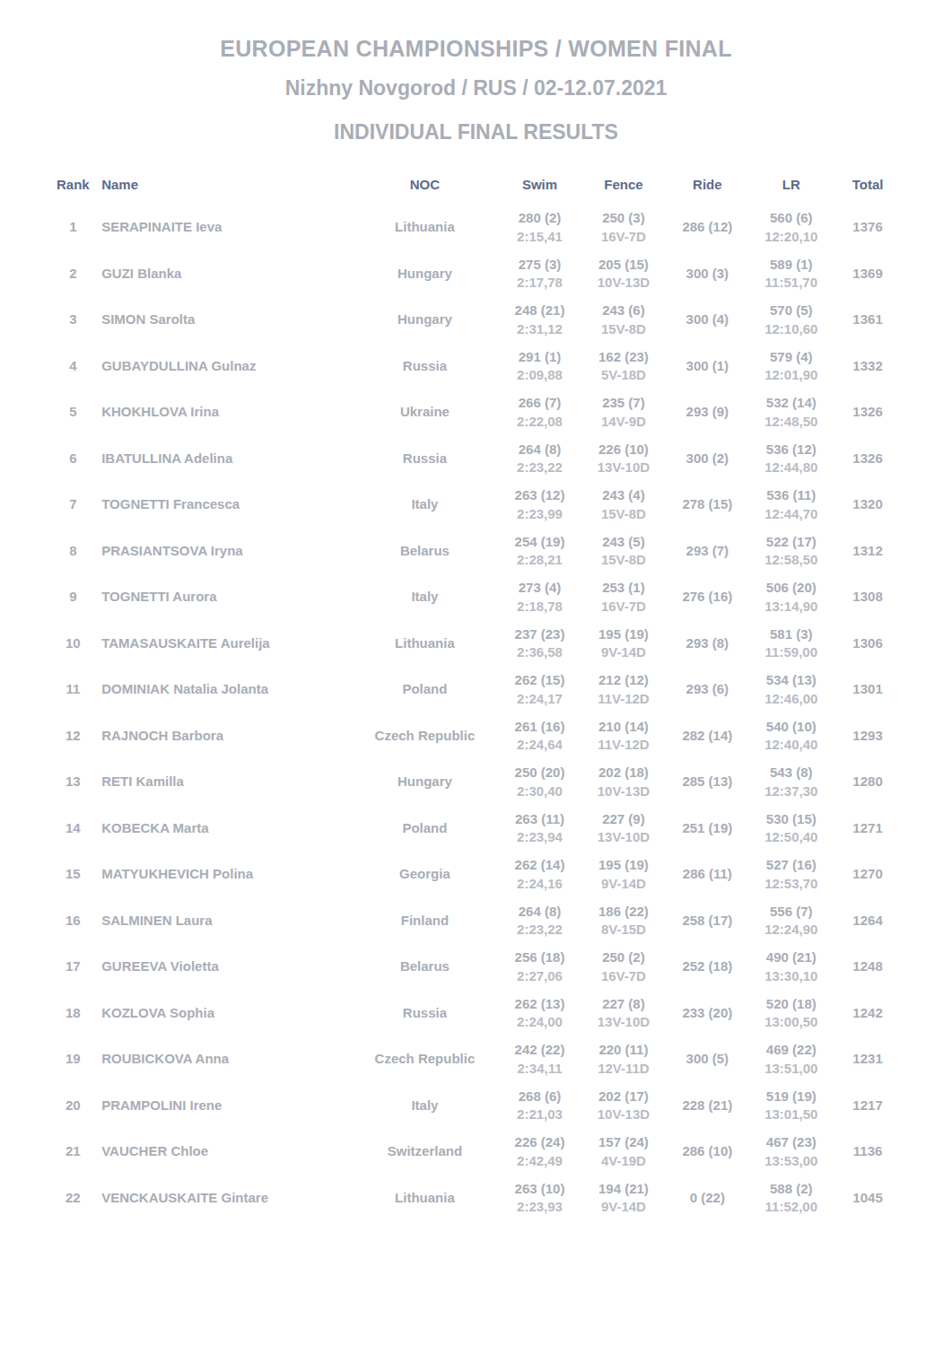EUROPEAN CHAMPIONSHIPS / WOMEN FINAL
Nizhny Novgorod / RUS / 02-12.07.2021
INDIVIDUAL FINAL RESULTS
| Rank | Name | NOC | Swim | Fence | Ride | LR | Total |
| --- | --- | --- | --- | --- | --- | --- | --- |
| 1 | SERAPINAITE Ieva | Lithuania | 280 (2) 2:15,41 | 250 (3) 16V-7D | 286 (12) | 560 (6) 12:20,10 | 1376 |
| 2 | GUZI Blanka | Hungary | 275 (3) 2:17,78 | 205 (15) 10V-13D | 300 (3) | 589 (1) 11:51,70 | 1369 |
| 3 | SIMON Sarolta | Hungary | 248 (21) 2:31,12 | 243 (6) 15V-8D | 300 (4) | 570 (5) 12:10,60 | 1361 |
| 4 | GUBAYDULLINA Gulnaz | Russia | 291 (1) 2:09,88 | 162 (23) 5V-18D | 300 (1) | 579 (4) 12:01,90 | 1332 |
| 5 | KHOKHLOVA Irina | Ukraine | 266 (7) 2:22,08 | 235 (7) 14V-9D | 293 (9) | 532 (14) 12:48,50 | 1326 |
| 6 | IBATULLINA Adelina | Russia | 264 (8) 2:23,22 | 226 (10) 13V-10D | 300 (2) | 536 (12) 12:44,80 | 1326 |
| 7 | TOGNETTI Francesca | Italy | 263 (12) 2:23,99 | 243 (4) 15V-8D | 278 (15) | 536 (11) 12:44,70 | 1320 |
| 8 | PRASIANTSOVA Iryna | Belarus | 254 (19) 2:28,21 | 243 (5) 15V-8D | 293 (7) | 522 (17) 12:58,50 | 1312 |
| 9 | TOGNETTI Aurora | Italy | 273 (4) 2:18,78 | 253 (1) 16V-7D | 276 (16) | 506 (20) 13:14,90 | 1308 |
| 10 | TAMASAUSKAITE Aurelija | Lithuania | 237 (23) 2:36,58 | 195 (19) 9V-14D | 293 (8) | 581 (3) 11:59,00 | 1306 |
| 11 | DOMINIAK Natalia Jolanta | Poland | 262 (15) 2:24,17 | 212 (12) 11V-12D | 293 (6) | 534 (13) 12:46,00 | 1301 |
| 12 | RAJNOCH Barbora | Czech Republic | 261 (16) 2:24,64 | 210 (14) 11V-12D | 282 (14) | 540 (10) 12:40,40 | 1293 |
| 13 | RETI Kamilla | Hungary | 250 (20) 2:30,40 | 202 (18) 10V-13D | 285 (13) | 543 (8) 12:37,30 | 1280 |
| 14 | KOBECKA Marta | Poland | 263 (11) 2:23,94 | 227 (9) 13V-10D | 251 (19) | 530 (15) 12:50,40 | 1271 |
| 15 | MATYUKHEVICH Polina | Georgia | 262 (14) 2:24,16 | 195 (19) 9V-14D | 286 (11) | 527 (16) 12:53,70 | 1270 |
| 16 | SALMINEN Laura | Finland | 264 (8) 2:23,22 | 186 (22) 8V-15D | 258 (17) | 556 (7) 12:24,90 | 1264 |
| 17 | GUREEVA Violetta | Belarus | 256 (18) 2:27,06 | 250 (2) 16V-7D | 252 (18) | 490 (21) 13:30,10 | 1248 |
| 18 | KOZLOVA Sophia | Russia | 262 (13) 2:24,00 | 227 (8) 13V-10D | 233 (20) | 520 (18) 13:00,50 | 1242 |
| 19 | ROUBICKOVA Anna | Czech Republic | 242 (22) 2:34,11 | 220 (11) 12V-11D | 300 (5) | 469 (22) 13:51,00 | 1231 |
| 20 | PRAMPOLINI Irene | Italy | 268 (6) 2:21,03 | 202 (17) 10V-13D | 228 (21) | 519 (19) 13:01,50 | 1217 |
| 21 | VAUCHER Chloe | Switzerland | 226 (24) 2:42,49 | 157 (24) 4V-19D | 286 (10) | 467 (23) 13:53,00 | 1136 |
| 22 | VENCKAUSKAITE Gintare | Lithuania | 263 (10) 2:23,93 | 194 (21) 9V-14D | 0 (22) | 588 (2) 11:52,00 | 1045 |